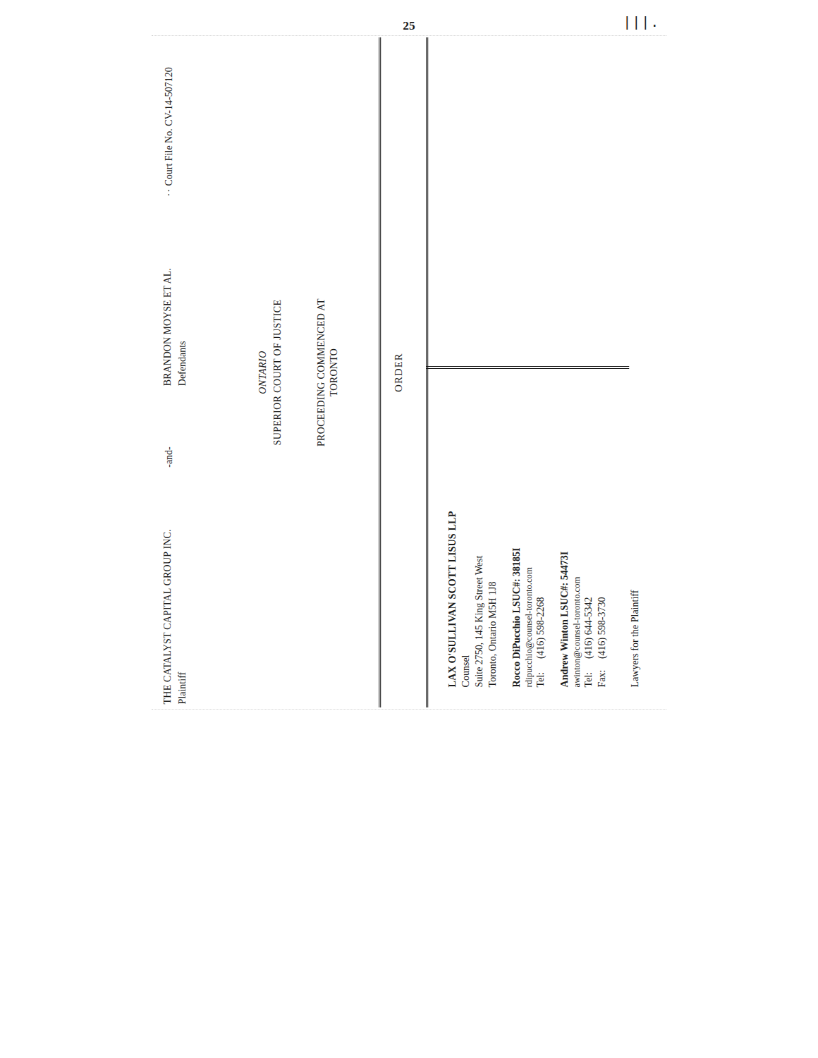25
|||.
THE CATALYST CAPITAL GROUP INC.
Plaintiff
-and-
BRANDON MOYSE et al.
Defendants
·· Court File No. CV-14-507120
ONTARIO
SUPERIOR COURT OF JUSTICE
PROCEEDING COMMENCED AT
TORONTO
ORDER
LAX O'SULLIVAN SCOTT LISUS LLP
Counsel
Suite 2750, 145 King Street West
Toronto, Ontario M5H 1J8
Rocco DiPucchio LSUC#: 38185I
rdipucchio@counsel-toronto.com
Tel:(416) 598-2268
Andrew Winton LSUC#: 54473I
awinton@counsel-toronto.com
Tel:(416) 644-5342
Fax:(416) 598-3730
Lawyers for the Plaintiff